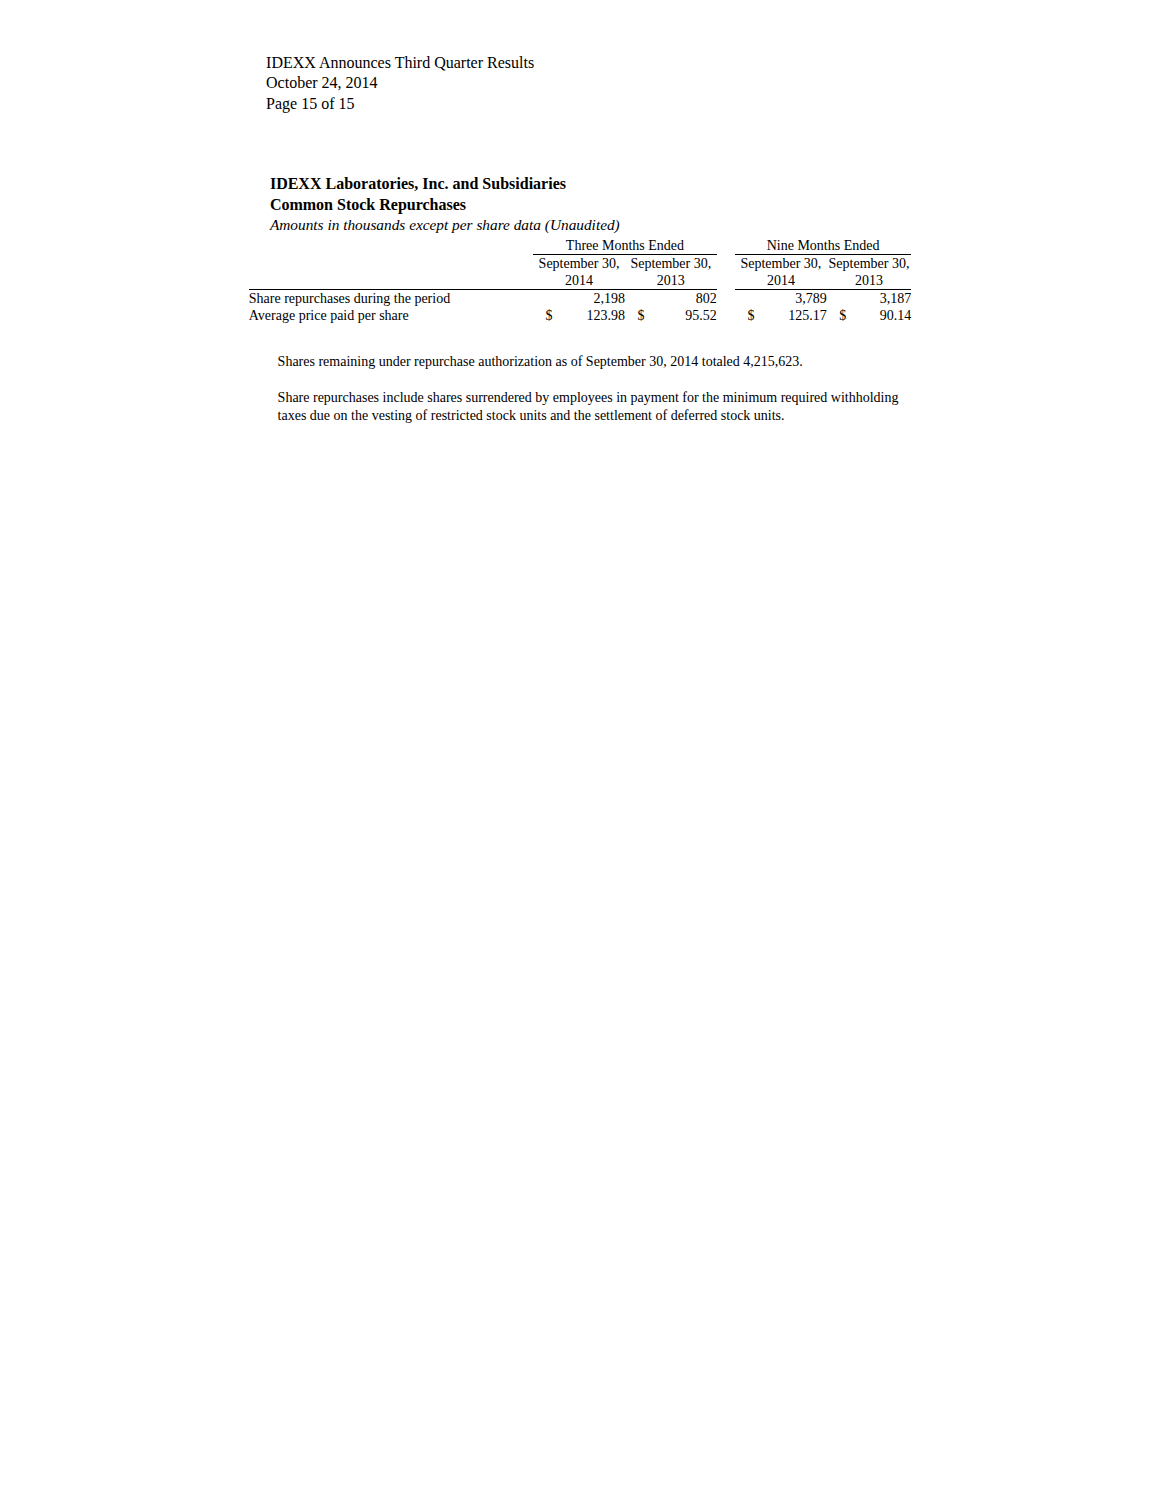IDEXX Announces Third Quarter Results
October 24, 2014
Page 15 of 15
IDEXX Laboratories, Inc. and Subsidiaries
Common Stock Repurchases
Amounts in thousands except per share data (Unaudited)
| | Three Months Ended | | Nine Months Ended |
| | September 30, | September 30, | | September 30, | September 30, |
| | 2014 | 2013 | | 2014 | 2013 |
| Share repurchases during the period | | 2,198 | | 802 | | | 3,789 | | 3,187 |
| Average price paid per share | $ | 123.98 | $ | 95.52 | | $ | 125.17 | $ | 90.14 |
Shares remaining under repurchase authorization as of September 30, 2014 totaled 4,215,623.
Share repurchases include shares surrendered by employees in payment for the minimum required withholding taxes due on the vesting of restricted stock units and the settlement of deferred stock units.